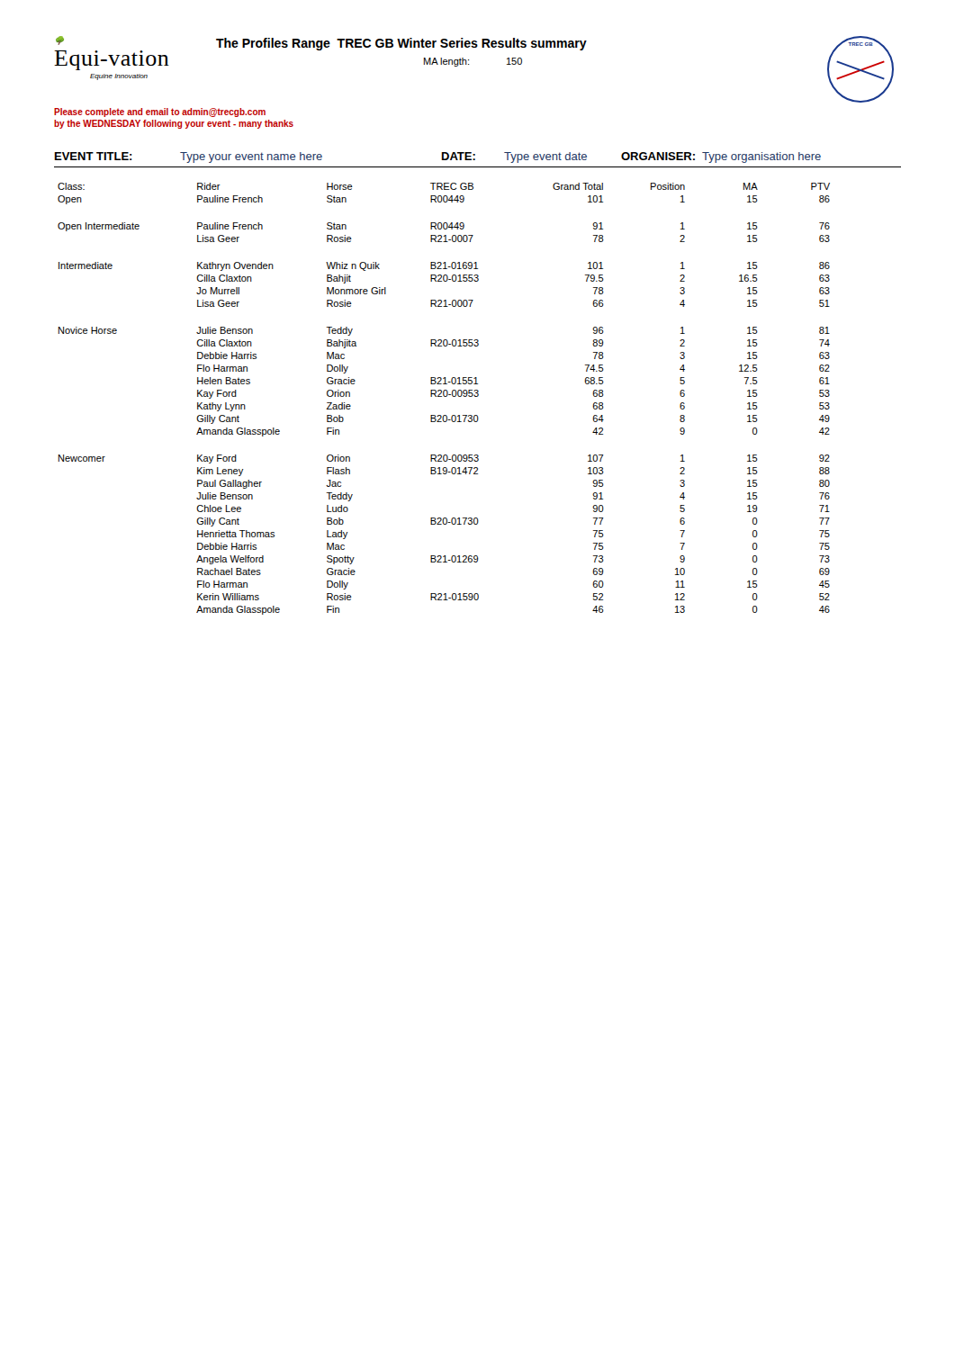🌳
Equi-vation
Equine Innovation
The Profiles Range TREC GB Winter Series Results summary
MA length:150
TREC GB
Please complete and email to admin@trecgb.com
by the WEDNESDAY following your event - many thanks
EVENT TITLE:
Type your event name here
DATE:
Type event date
ORGANISER:
Type organisation here
| Class: | Rider | Horse | TREC GB | Grand Total | Position | MA | PTV |
| --- | --- | --- | --- | --- | --- | --- | --- |
| Open | Pauline French | Stan | R00449 | 101 | 1 | 15 | 86 |
| Open Intermediate | Pauline French | Stan | R00449 | 91 | 1 | 15 | 76 |
| | Lisa Geer | Rosie | R21-0007 | 78 | 2 | 15 | 63 |
| Intermediate | Kathryn Ovenden | Whiz n Quik | B21-01691 | 101 | 1 | 15 | 86 |
| | Cilla Claxton | Bahjit | R20-01553 | 79.5 | 2 | 16.5 | 63 |
| | Jo Murrell | Monmore Girl | | 78 | 3 | 15 | 63 |
| | Lisa Geer | Rosie | R21-0007 | 66 | 4 | 15 | 51 |
| Novice Horse | Julie Benson | Teddy | | 96 | 1 | 15 | 81 |
| | Cilla Claxton | Bahjita | R20-01553 | 89 | 2 | 15 | 74 |
| | Debbie Harris | Mac | | 78 | 3 | 15 | 63 |
| | Flo Harman | Dolly | | 74.5 | 4 | 12.5 | 62 |
| | Helen Bates | Gracie | B21-01551 | 68.5 | 5 | 7.5 | 61 |
| | Kay Ford | Orion | R20-00953 | 68 | 6 | 15 | 53 |
| | Kathy Lynn | Zadie | | 68 | 6 | 15 | 53 |
| | Gilly Cant | Bob | B20-01730 | 64 | 8 | 15 | 49 |
| | Amanda Glasspole | Fin | | 42 | 9 | 0 | 42 |
| Newcomer | Kay Ford | Orion | R20-00953 | 107 | 1 | 15 | 92 |
| | Kim Leney | Flash | B19-01472 | 103 | 2 | 15 | 88 |
| | Paul Gallagher | Jac | | 95 | 3 | 15 | 80 |
| | Julie Benson | Teddy | | 91 | 4 | 15 | 76 |
| | Chloe Lee | Ludo | | 90 | 5 | 19 | 71 |
| | Gilly Cant | Bob | B20-01730 | 77 | 6 | 0 | 77 |
| | Henrietta Thomas | Lady | | 75 | 7 | 0 | 75 |
| | Debbie Harris | Mac | | 75 | 7 | 0 | 75 |
| | Angela Welford | Spotty | B21-01269 | 73 | 9 | 0 | 73 |
| | Rachael Bates | Gracie | | 69 | 10 | 0 | 69 |
| | Flo Harman | Dolly | | 60 | 11 | 15 | 45 |
| | Kerin Williams | Rosie | R21-01590 | 52 | 12 | 0 | 52 |
| | Amanda Glasspole | Fin | | 46 | 13 | 0 | 46 |